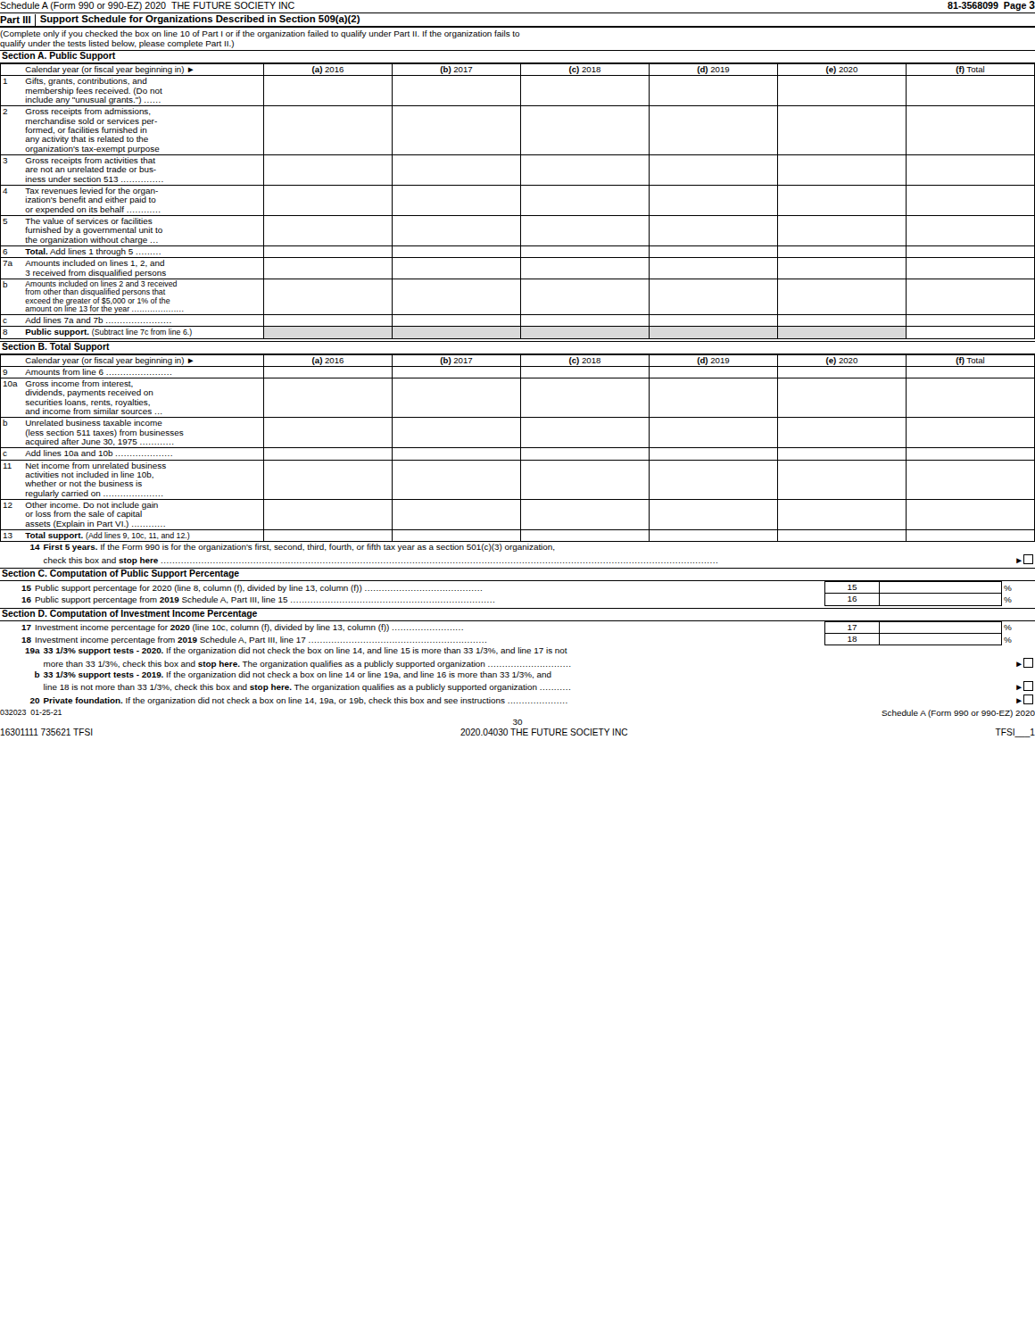Schedule A (Form 990 or 990-EZ) 2020 THE FUTURE SOCIETY INC
81-3568099 Page 3
Part III
Support Schedule for Organizations Described in Section 509(a)(2)
(Complete only if you checked the box on line 10 of Part I or if the organization failed to qualify under Part II. If the organization fails to qualify under the tests listed below, please complete Part II.)
Section A. Public Support
| | Calendar year (or fiscal year beginning in) ► | (a) 2016 | (b) 2017 | (c) 2018 | (d) 2019 | (e) 2020 | (f) Total |
| 1 | Gifts, grants, contributions, and membership fees received. (Do not include any "unusual grants.") ...... | | | | | | |
| 2 | Gross receipts from admissions, merchandise sold or services per- formed, or facilities furnished in any activity that is related to the organization's tax-exempt purpose | | | | | | |
| 3 | Gross receipts from activities that are not an unrelated trade or bus- iness under section 513 ............... | | | | | | |
| 4 | Tax revenues levied for the organ- ization's benefit and either paid to or expended on its behalf ............ | | | | | | |
| 5 | The value of services or facilities furnished by a governmental unit to the organization without charge ... | | | | | | |
| 6 | Total. Add lines 1 through 5 ......... | | | | | | |
| 7a | Amounts included on lines 1, 2, and 3 received from disqualified persons | | | | | | |
| b | Amounts included on lines 2 and 3 received from other than disqualified persons that exceed the greater of $5,000 or 1% of the amount on line 13 for the year .................... | | | | | | |
| c | Add lines 7a and 7b ....................... | | | | | | |
| 8 | Public support. (Subtract line 7c from line 6.) | | | | | | |
Section B. Total Support
| | Calendar year (or fiscal year beginning in) ► | (a) 2016 | (b) 2017 | (c) 2018 | (d) 2019 | (e) 2020 | (f) Total |
| 9 | Amounts from line 6 ....................... | | | | | | |
| 10a | Gross income from interest, dividends, payments received on securities loans, rents, royalties, and income from similar sources ... | | | | | | |
| b | Unrelated business taxable income (less section 511 taxes) from businesses acquired after June 30, 1975 ............ | | | | | | |
| c | Add lines 10a and 10b .................... | | | | | | |
| 11 | Net income from unrelated business activities not included in line 10b, whether or not the business is regularly carried on ..................... | | | | | | |
| 12 | Other income. Do not include gain or loss from the sale of capital assets (Explain in Part VI.) ............ | | | | | | |
| 13 | Total support. (Add lines 9, 10c, 11, and 12.) | | | | | | |
| 14 | First 5 years. If the Form 990 is for the organization's first, second, third, fourth, or fifth tax year as a section 501(c)(3) organization, |
| | check this box and stop here ................................................................................................................................................................................................. | ► |
Section C. Computation of Public Support Percentage
| 15 | Public support percentage for 2020 (line 8, column (f), divided by line 13, column (f)) ......................................... | 15 | | % |
| 16 | Public support percentage from 2019 Schedule A, Part III, line 15 ....................................................................... | 16 | | % |
Section D. Computation of Investment Income Percentage
| 17 | Investment income percentage for 2020 (line 10c, column (f), divided by line 13, column (f)) ......................... | 17 | | % |
| 18 | Investment income percentage from 2019 Schedule A, Part III, line 17 .............................................................. | 18 | | % |
| 19a | 33 1/3% support tests - 2020. If the organization did not check the box on line 14, and line 15 is more than 33 1/3%, and line 17 is not |
| | more than 33 1/3%, check this box and stop here. The organization qualifies as a publicly supported organization ............................. | ► |
| b | 33 1/3% support tests - 2019. If the organization did not check a box on line 14 or line 19a, and line 16 is more than 33 1/3%, and |
| | line 18 is not more than 33 1/3%, check this box and stop here. The organization qualifies as a publicly supported organization ........... | ► |
| 20 | Private foundation. If the organization did not check a box on line 14, 19a, or 19b, check this box and see instructions ..................... | ► |
032023 01-25-21
Schedule A (Form 990 or 990-EZ) 2020
30
16301111 735621 TFSI
2020.04030 THE FUTURE SOCIETY INC
TFSI___1